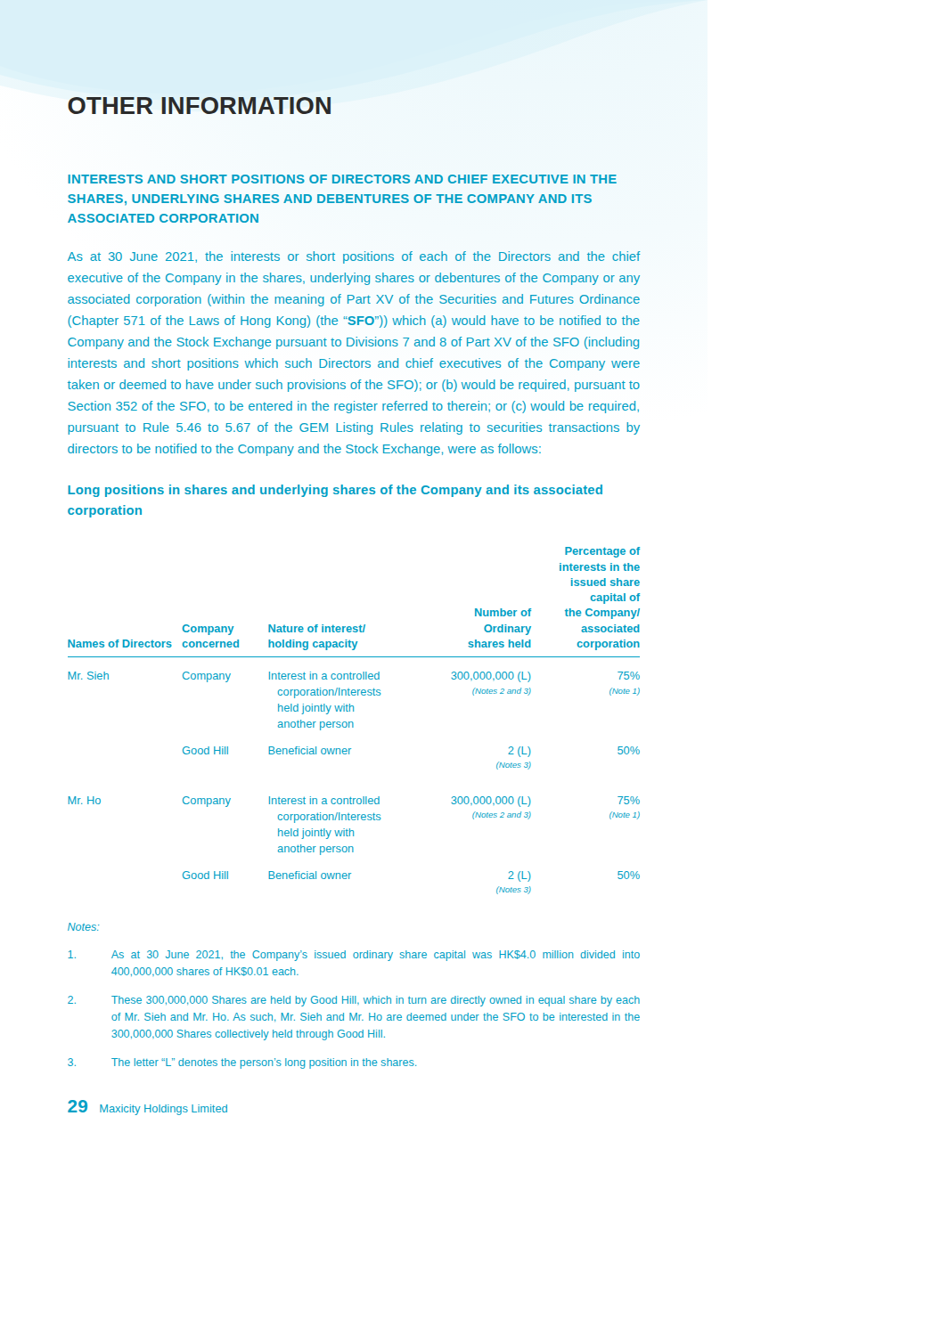Other Information
Interests and short positions of directors and chief executive in the shares, underlying shares and debentures of the Company and its associated corporation
As at 30 June 2021, the interests or short positions of each of the Directors and the chief executive of the Company in the shares, underlying shares or debentures of the Company or any associated corporation (within the meaning of Part XV of the Securities and Futures Ordinance (Chapter 571 of the Laws of Hong Kong) (the “SFO”)) which (a) would have to be notified to the Company and the Stock Exchange pursuant to Divisions 7 and 8 of Part XV of the SFO (including interests and short positions which such Directors and chief executives of the Company were taken or deemed to have under such provisions of the SFO); or (b) would be required, pursuant to Section 352 of the SFO, to be entered in the register referred to therein; or (c) would be required, pursuant to Rule 5.46 to 5.67 of the GEM Listing Rules relating to securities transactions by directors to be notified to the Company and the Stock Exchange, were as follows:
Long positions in shares and underlying shares of the Company and its associated corporation
| Names of Directors | Company concerned | Nature of interest/ holding capacity | Number of Ordinary shares held | Percentage of interests in the issued share capital of the Company/ associated corporation |
| --- | --- | --- | --- | --- |
| Mr. Sieh | Company | Interest in a controlled corporation/Interests held jointly with another person | 300,000,000 (L) (Notes 2 and 3) | 75% (Note 1) |
| | Good Hill | Beneficial owner | 2 (L) (Notes 3) | 50% |
| Mr. Ho | Company | Interest in a controlled corporation/Interests held jointly with another person | 300,000,000 (L) (Notes 2 and 3) | 75% (Note 1) |
| | Good Hill | Beneficial owner | 2 (L) (Notes 3) | 50% |
Notes:
1. As at 30 June 2021, the Company’s issued ordinary share capital was HK$4.0 million divided into 400,000,000 shares of HK$0.01 each.
2. These 300,000,000 Shares are held by Good Hill, which in turn are directly owned in equal share by each of Mr. Sieh and Mr. Ho. As such, Mr. Sieh and Mr. Ho are deemed under the SFO to be interested in the 300,000,000 Shares collectively held through Good Hill.
3. The letter “L” denotes the person’s long position in the shares.
29 Maxicity Holdings Limited